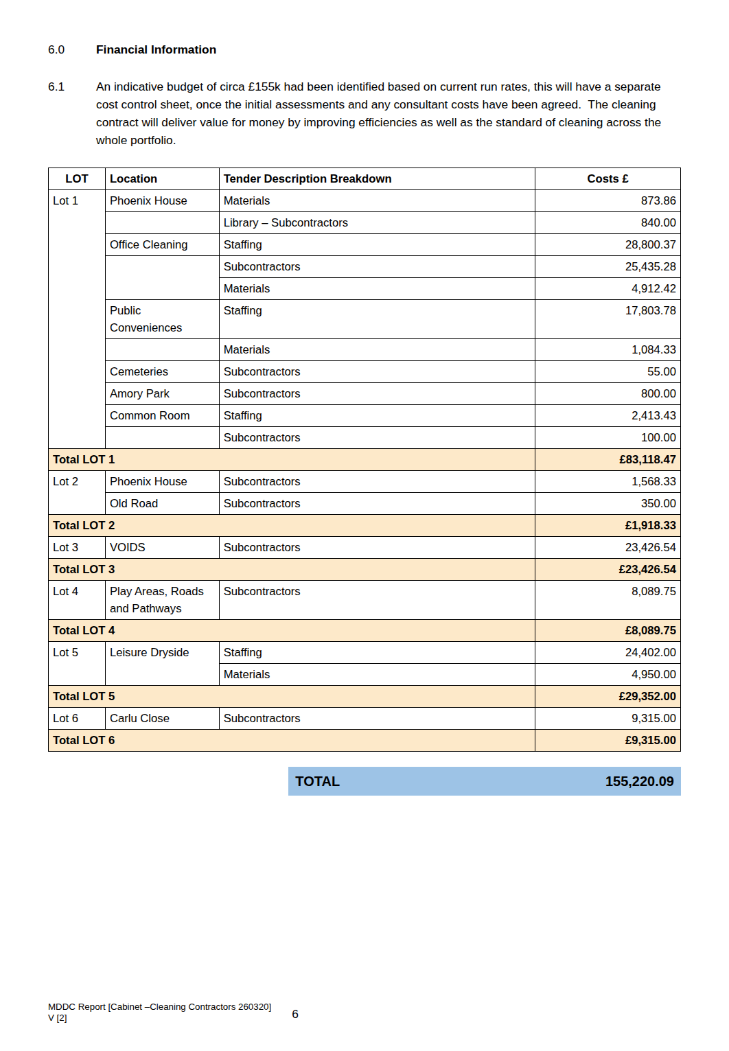6.0
Financial Information
6.1
An indicative budget of circa £155k had been identified based on current run rates, this will have a separate cost control sheet, once the initial assessments and any consultant costs have been agreed. The cleaning contract will deliver value for money by improving efficiencies as well as the standard of cleaning across the whole portfolio.
| LOT | Location | Tender Description Breakdown | Costs £ |
| --- | --- | --- | --- |
| Lot 1 | Phoenix House | Materials | 873.86 |
| | Library – Subcontractors | 840.00 |
| Office Cleaning | Staffing | 28,800.37 |
| | Subcontractors | 25,435.28 |
| | Materials | 4,912.42 |
| Public Conveniences | Staffing | 17,803.78 |
| | Materials | 1,084.33 |
| Cemeteries | Subcontractors | 55.00 |
| Amory Park | Subcontractors | 800.00 |
| Common Room | Staffing | 2,413.43 |
| | Subcontractors | 100.00 |
| Total LOT 1 | £83,118.47 |
| Lot 2 | Phoenix House | Subcontractors | 1,568.33 |
| Old Road | Subcontractors | 350.00 |
| Total LOT 2 | £1,918.33 |
| Lot 3 | VOIDS | Subcontractors | 23,426.54 |
| Total LOT 3 | £23,426.54 |
| Lot 4 | Play Areas, Roads and Pathways | Subcontractors | 8,089.75 |
| Total LOT 4 | £8,089.75 |
| Lot 5 | Leisure Dryside | Staffing | 24,402.00 |
| Materials | 4,950.00 |
| Total LOT 5 | £29,352.00 |
| Lot 6 | Carlu Close | Subcontractors | 9,315.00 |
| Total LOT 6 | £9,315.00 |
TOTAL 155,220.09
MDDC Report [Cabinet –Cleaning Contractors 260320]
V [2]
6